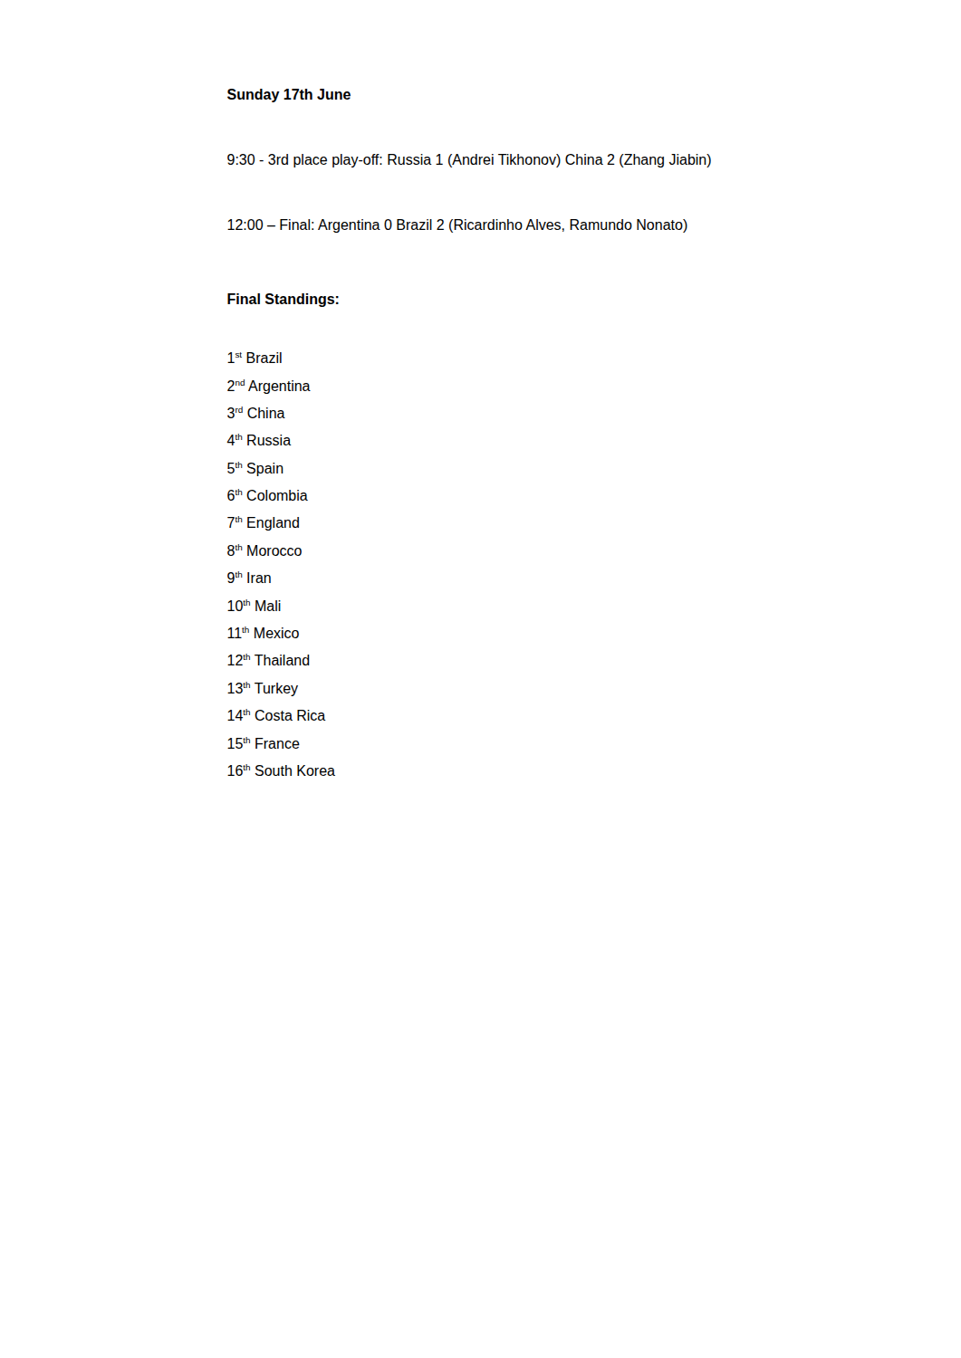Sunday 17th June
9:30 - 3rd place play-off: Russia 1 (Andrei Tikhonov) China 2 (Zhang Jiabin)
12:00 – Final: Argentina 0 Brazil 2 (Ricardinho Alves, Ramundo Nonato)
Final Standings:
1st Brazil
2nd Argentina
3rd China
4th Russia
5th Spain
6th Colombia
7th England
8th Morocco
9th Iran
10th Mali
11th Mexico
12th Thailand
13th Turkey
14th Costa Rica
15th France
16th South Korea